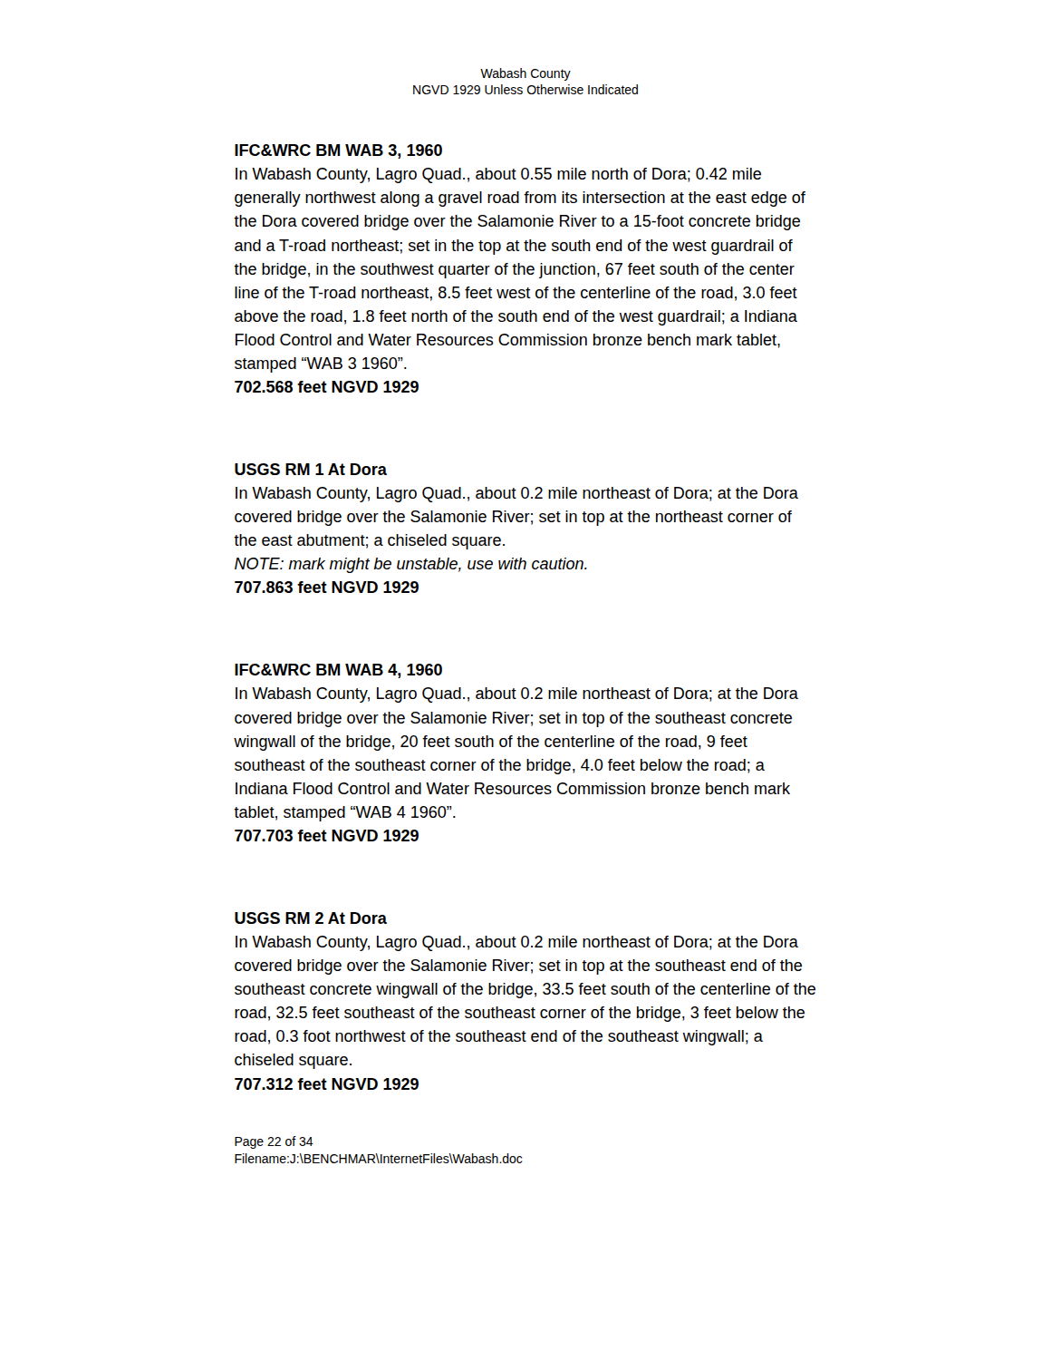Wabash County
NGVD 1929 Unless Otherwise Indicated
IFC&WRC BM WAB 3, 1960
In Wabash County, Lagro Quad., about 0.55 mile north of Dora; 0.42 mile generally northwest along a gravel road from its intersection at the east edge of the Dora covered bridge over the Salamonie River to a 15-foot concrete bridge and a T-road northeast; set in the top at the south end of the west guardrail of the bridge, in the southwest quarter of the junction, 67 feet south of the center line of the T-road northeast, 8.5 feet west of the centerline of the road, 3.0 feet above the road, 1.8 feet north of the south end of the west guardrail; a Indiana Flood Control and Water Resources Commission bronze bench mark tablet, stamped “WAB 3 1960”.
702.568 feet NGVD 1929
USGS RM 1 At Dora
In Wabash County, Lagro Quad., about 0.2 mile northeast of Dora; at the Dora covered bridge over the Salamonie River; set in top at the northeast corner of the east abutment; a chiseled square.
NOTE: mark might be unstable, use with caution.
707.863 feet NGVD 1929
IFC&WRC BM WAB 4, 1960
In Wabash County, Lagro Quad., about 0.2 mile northeast of Dora; at the Dora covered bridge over the Salamonie River; set in top of the southeast concrete wingwall of the bridge, 20 feet south of the centerline of the road, 9 feet southeast of the southeast corner of the bridge, 4.0 feet below the road; a Indiana Flood Control and Water Resources Commission bronze bench mark tablet, stamped “WAB 4 1960”.
707.703 feet NGVD 1929
USGS RM 2 At Dora
In Wabash County, Lagro Quad., about 0.2 mile northeast of Dora; at the Dora covered bridge over the Salamonie River; set in top at the southeast end of the southeast concrete wingwall of the bridge, 33.5 feet south of the centerline of the road, 32.5 feet southeast of the southeast corner of the bridge, 3 feet below the road, 0.3 foot northwest of the southeast end of the southeast wingwall; a chiseled square.
707.312 feet NGVD 1929
Page 22 of 34
Filename:J:\BENCHMAR\InternetFiles\Wabash.doc